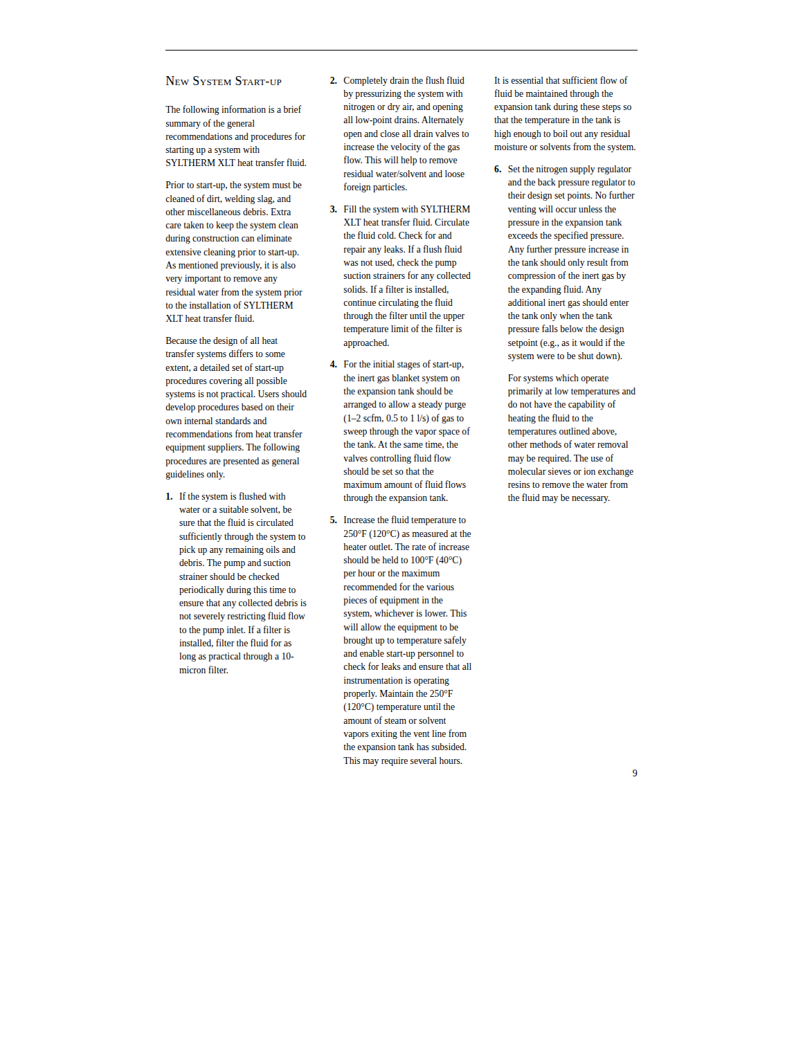New System Start-up
The following information is a brief summary of the general recommendations and procedures for starting up a system with SYLTHERM XLT heat transfer fluid.
Prior to start-up, the system must be cleaned of dirt, welding slag, and other miscellaneous debris. Extra care taken to keep the system clean during construction can eliminate extensive cleaning prior to start-up. As mentioned previously, it is also very important to remove any residual water from the system prior to the installation of SYLTHERM XLT heat transfer fluid.
Because the design of all heat transfer systems differs to some extent, a detailed set of start-up procedures covering all possible systems is not practical. Users should develop procedures based on their own internal standards and recommendations from heat transfer equipment suppliers. The following procedures are presented as general guidelines only.
1. If the system is flushed with water or a suitable solvent, be sure that the fluid is circulated sufficiently through the system to pick up any remaining oils and debris. The pump and suction strainer should be checked periodically during this time to ensure that any collected debris is not severely restricting fluid flow to the pump inlet. If a filter is installed, filter the fluid for as long as practical through a 10-micron filter.
2. Completely drain the flush fluid by pressurizing the system with nitrogen or dry air, and opening all low-point drains. Alternately open and close all drain valves to increase the velocity of the gas flow. This will help to remove residual water/solvent and loose foreign particles.
3. Fill the system with SYLTHERM XLT heat transfer fluid. Circulate the fluid cold. Check for and repair any leaks. If a flush fluid was not used, check the pump suction strainers for any collected solids. If a filter is installed, continue circulating the fluid through the filter until the upper temperature limit of the filter is approached.
4. For the initial stages of start-up, the inert gas blanket system on the expansion tank should be arranged to allow a steady purge (1–2 scfm, 0.5 to 1 l/s) of gas to sweep through the vapor space of the tank. At the same time, the valves controlling fluid flow should be set so that the maximum amount of fluid flows through the expansion tank.
5. Increase the fluid temperature to 250°F (120°C) as measured at the heater outlet. The rate of increase should be held to 100°F (40°C) per hour or the maximum recommended for the various pieces of equipment in the system, whichever is lower. This will allow the equipment to be brought up to temperature safely and enable start-up personnel to check for leaks and ensure that all instrumentation is operating properly. Maintain the 250°F (120°C) temperature until the amount of steam or solvent vapors exiting the vent line from the expansion tank has subsided. This may require several hours.
It is essential that sufficient flow of fluid be maintained through the expansion tank during these steps so that the temperature in the tank is high enough to boil out any residual moisture or solvents from the system.
6. Set the nitrogen supply regulator and the back pressure regulator to their design set points. No further venting will occur unless the pressure in the expansion tank exceeds the specified pressure. Any further pressure increase in the tank should only result from compression of the inert gas by the expanding fluid. Any additional inert gas should enter the tank only when the tank pressure falls below the design setpoint (e.g., as it would if the system were to be shut down).
For systems which operate primarily at low temperatures and do not have the capability of heating the fluid to the temperatures outlined above, other methods of water removal may be required. The use of molecular sieves or ion exchange resins to remove the water from the fluid may be necessary.
9